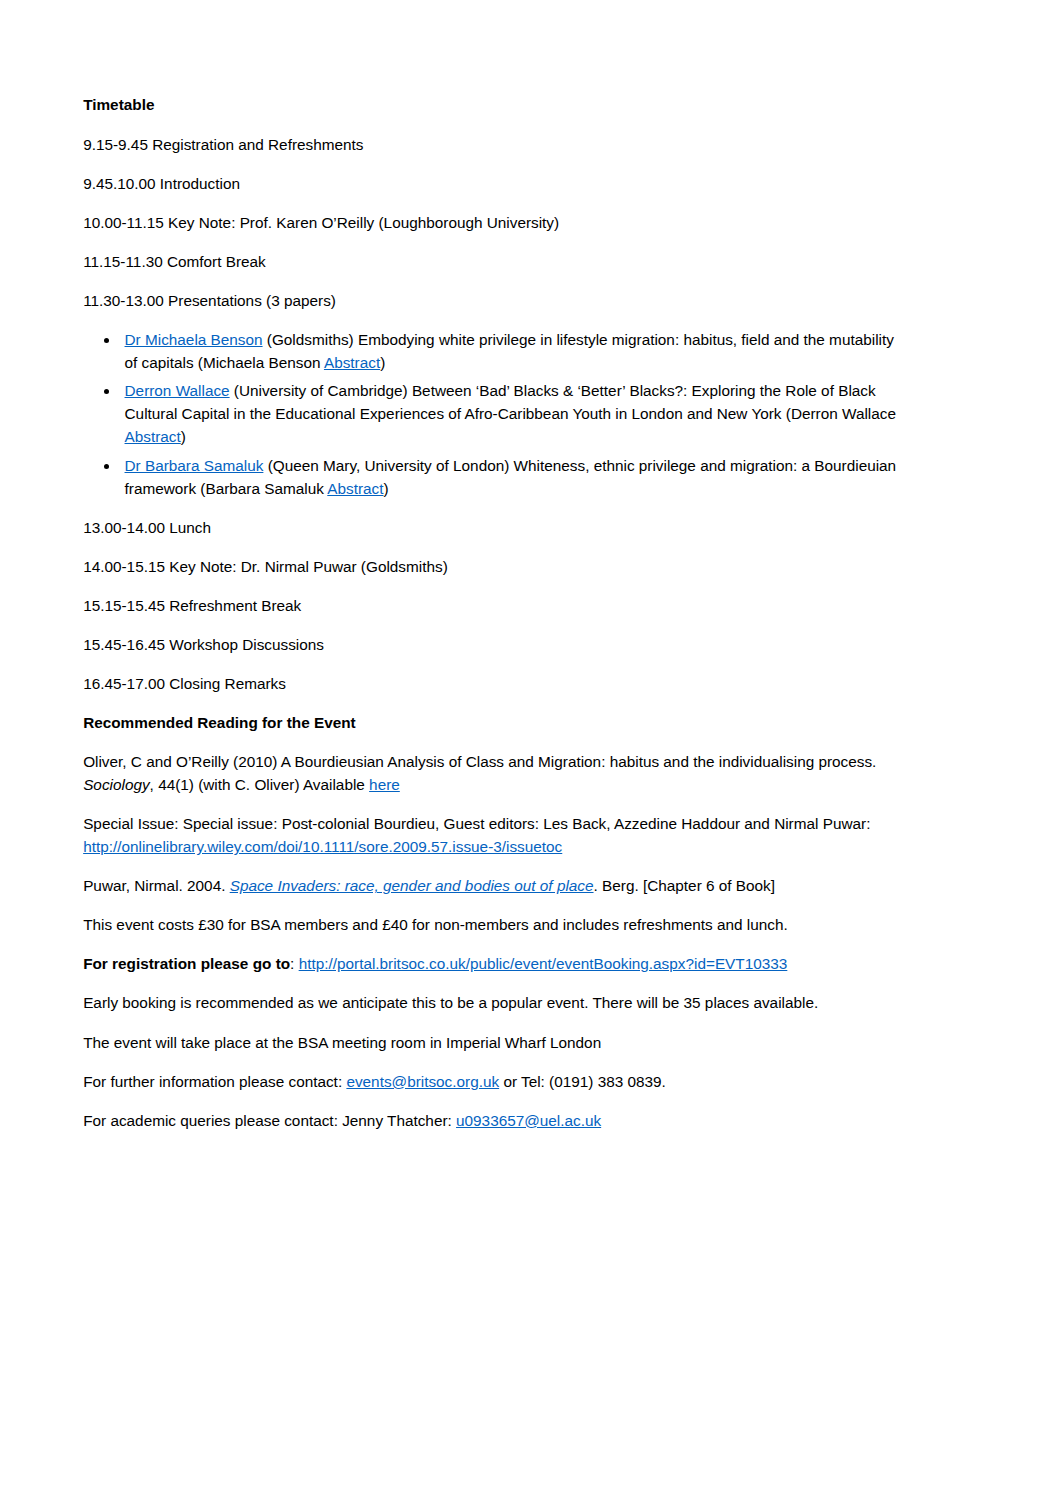Timetable
9.15-9.45 Registration and Refreshments
9.45.10.00 Introduction
10.00-11.15 Key Note: Prof. Karen O’Reilly (Loughborough University)
11.15-11.30 Comfort Break
11.30-13.00 Presentations (3 papers)
Dr Michaela Benson (Goldsmiths) Embodying white privilege in lifestyle migration: habitus, field and the mutability of capitals (Michaela Benson Abstract)
Derron Wallace (University of Cambridge) Between ‘Bad’ Blacks & ‘Better’ Blacks?: Exploring the Role of Black Cultural Capital in the Educational Experiences of Afro-Caribbean Youth in London and New York (Derron Wallace Abstract)
Dr Barbara Samaluk (Queen Mary, University of London) Whiteness, ethnic privilege and migration: a Bourdieuian framework (Barbara Samaluk Abstract)
13.00-14.00 Lunch
14.00-15.15 Key Note: Dr. Nirmal Puwar (Goldsmiths)
15.15-15.45 Refreshment Break
15.45-16.45 Workshop Discussions
16.45-17.00 Closing Remarks
Recommended Reading for the Event
Oliver, C and O’Reilly (2010) A Bourdieusian Analysis of Class and Migration: habitus and the individualising process. Sociology, 44(1) (with C. Oliver) Available here
Special Issue: Special issue: Post-colonial Bourdieu, Guest editors: Les Back, Azzedine Haddour and Nirmal Puwar: http://onlinelibrary.wiley.com/doi/10.1111/sore.2009.57.issue-3/issuetoc
Puwar, Nirmal. 2004. Space Invaders: race, gender and bodies out of place. Berg. [Chapter 6 of Book]
This event costs £30 for BSA members and £40 for non-members and includes refreshments and lunch.
For registration please go to: http://portal.britsoc.co.uk/public/event/eventBooking.aspx?id=EVT10333
Early booking is recommended as we anticipate this to be a popular event. There will be 35 places available.
The event will take place at the BSA meeting room in Imperial Wharf London
For further information please contact: events@britsoc.org.uk or Tel: (0191) 383 0839.
For academic queries please contact: Jenny Thatcher: u0933657@uel.ac.uk